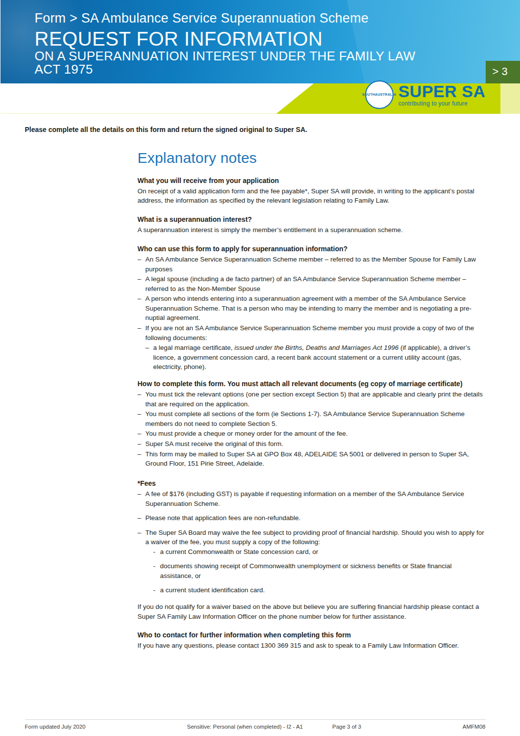Form > SA Ambulance Service Superannuation Scheme
REQUEST FOR INFORMATION
ON A SUPERANNUATION INTEREST UNDER THE FAMILY LAW
ACT 1975
> 3
SOUTH AUSTRALIA
SUPER SA
contributing to your future
Please complete all the details on this form and return the signed original to Super SA.
Explanatory notes
What you will receive from your application
On receipt of a valid application form and the fee payable*, Super SA will provide, in writing to the applicant’s postal address, the information as specified by the relevant legislation relating to Family Law.
What is a superannuation interest?
A superannuation interest is simply the member’s entitlement in a superannuation scheme.
Who can use this form to apply for superannuation information?
An SA Ambulance Service Superannuation Scheme member – referred to as the Member Spouse for Family Law purposes
A legal spouse (including a de facto partner) of an SA Ambulance Service Superannuation Scheme member – referred to as the Non-Member Spouse
A person who intends entering into a superannuation agreement with a member of the SA Ambulance Service Superannuation Scheme. That is a person who may be intending to marry the member and is negotiating a pre-nuptial agreement.
If you are not an SA Ambulance Service Superannuation Scheme member you must provide a copy of two of the following documents:
a legal marriage certificate, issued under the Births, Deaths and Marriages Act 1996 (if applicable), a driver’s licence, a government concession card, a recent bank account statement or a current utility account (gas, electricity, phone).
How to complete this form. You must attach all relevant documents (eg copy of marriage certificate)
You must tick the relevant options (one per section except Section 5) that are applicable and clearly print the details that are required on the application.
You must complete all sections of the form (ie Sections 1-7). SA Ambulance Service Superannuation Scheme members do not need to complete Section 5.
You must provide a cheque or money order for the amount of the fee.
Super SA must receive the original of this form.
This form may be mailed to Super SA at GPO Box 48, ADELAIDE SA 5001 or delivered in person to Super SA, Ground Floor, 151 Pirie Street, Adelaide.
*Fees
A fee of $176 (including GST) is payable if requesting information on a member of the SA Ambulance Service Superannuation Scheme.
Please note that application fees are non-refundable.
The Super SA Board may waive the fee subject to providing proof of financial hardship. Should you wish to apply for a waiver of the fee, you must supply a copy of the following:
a current Commonwealth or State concession card, or
documents showing receipt of Commonwealth unemployment or sickness benefits or State financial assistance, or
a current student identification card.
If you do not qualify for a waiver based on the above but believe you are suffering financial hardship please contact a Super SA Family Law Information Officer on the phone number below for further assistance.
Who to contact for further information when completing this form
If you have any questions, please contact 1300 369 315 and ask to speak to a Family Law Information Officer.
Form updated July 2020
Sensitive: Personal (when completed) - I2 - A1 Page 3 of 3
AMFM08